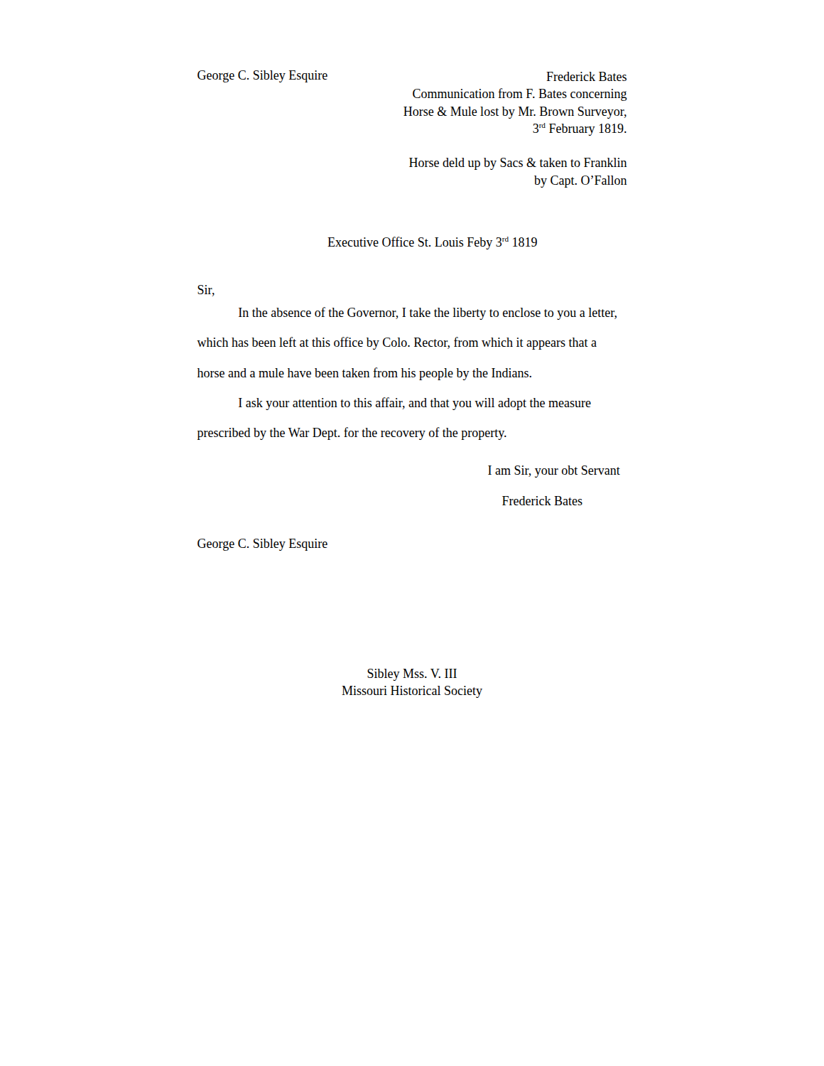George C. Sibley Esquire
Frederick Bates
Communication from F. Bates concerning
Horse & Mule lost by Mr. Brown Surveyor,
3rd February 1819.
Horse deld up by Sacs & taken to Franklin
by Capt. O’Fallon
Executive Office St. Louis Feby 3rd 1819
Sir,
In the absence of the Governor, I take the liberty to enclose to you a letter, which has been left at this office by Colo. Rector, from which it appears that a horse and a mule have been taken from his people by the Indians.
I ask your attention to this affair, and that you will adopt the measure prescribed by the War Dept. for the recovery of the property.
I am Sir, your obt Servant
Frederick Bates
George C. Sibley Esquire
Sibley Mss. V. III
Missouri Historical Society